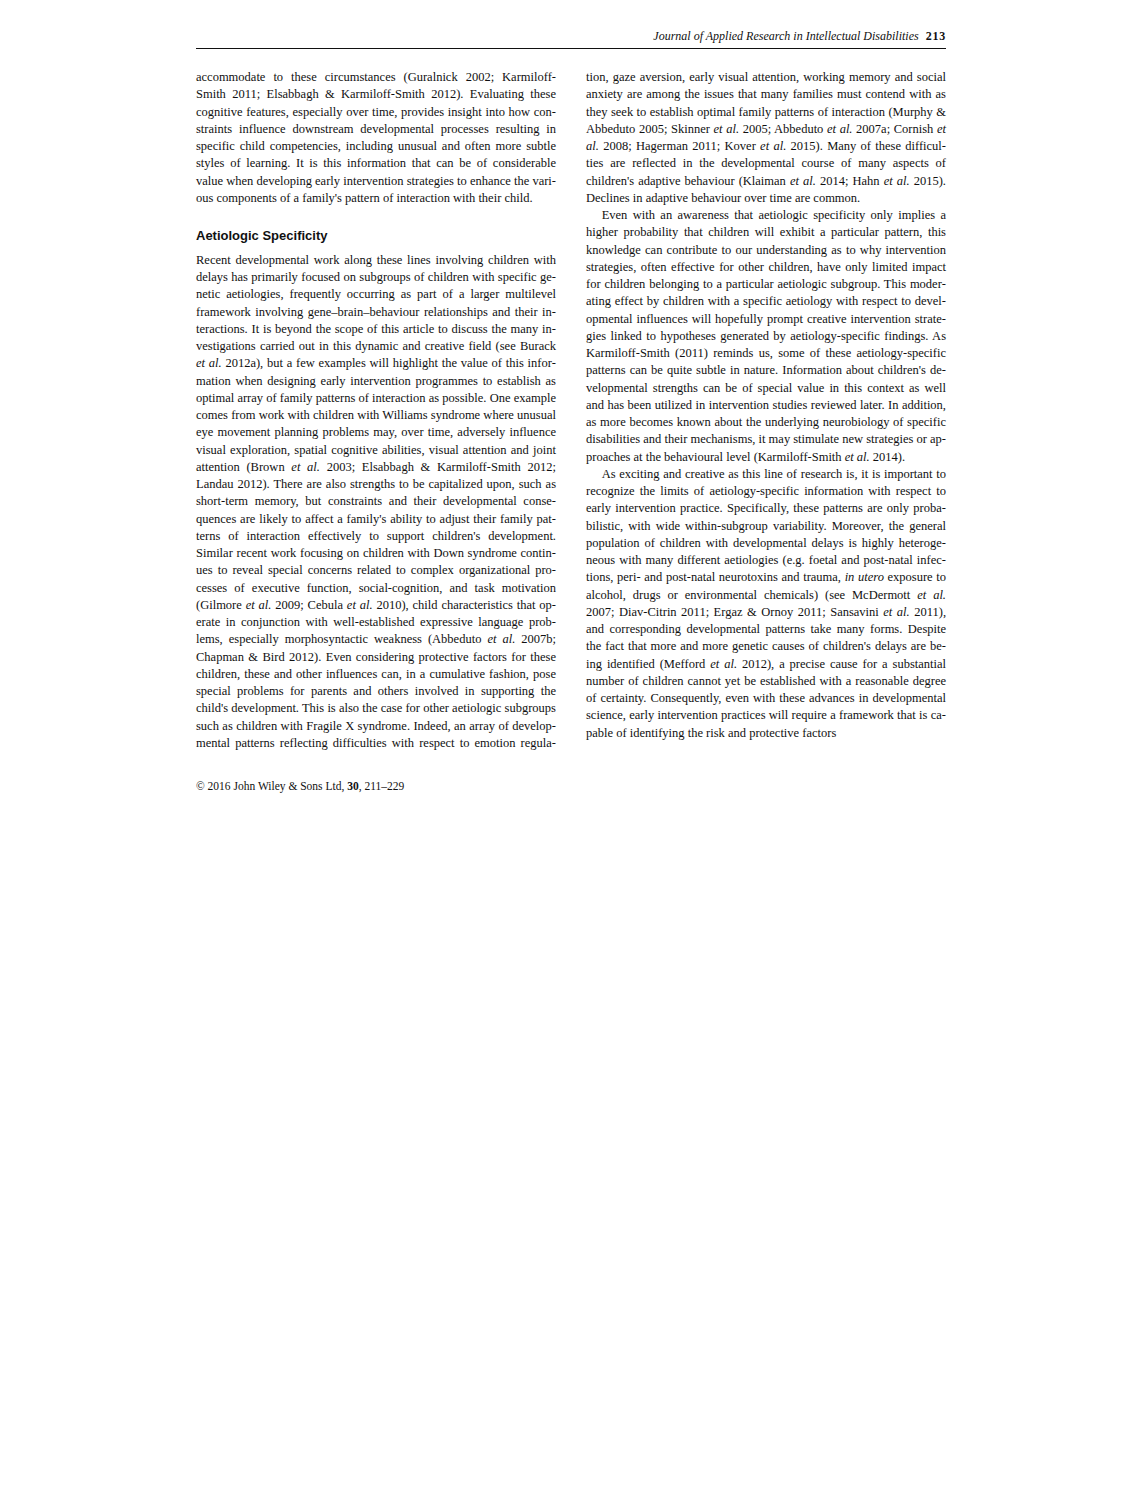Journal of Applied Research in Intellectual Disabilities 213
accommodate to these circumstances (Guralnick 2002; Karmiloff-Smith 2011; Elsabbagh & Karmiloff-Smith 2012). Evaluating these cognitive features, especially over time, provides insight into how constraints influence downstream developmental processes resulting in specific child competencies, including unusual and often more subtle styles of learning. It is this information that can be of considerable value when developing early intervention strategies to enhance the various components of a family's pattern of interaction with their child.
Aetiologic Specificity
Recent developmental work along these lines involving children with delays has primarily focused on subgroups of children with specific genetic aetiologies, frequently occurring as part of a larger multilevel framework involving gene–brain–behaviour relationships and their interactions. It is beyond the scope of this article to discuss the many investigations carried out in this dynamic and creative field (see Burack et al. 2012a), but a few examples will highlight the value of this information when designing early intervention programmes to establish as optimal array of family patterns of interaction as possible. One example comes from work with children with Williams syndrome where unusual eye movement planning problems may, over time, adversely influence visual exploration, spatial cognitive abilities, visual attention and joint attention (Brown et al. 2003; Elsabbagh & Karmiloff-Smith 2012; Landau 2012). There are also strengths to be capitalized upon, such as short-term memory, but constraints and their developmental consequences are likely to affect a family's ability to adjust their family patterns of interaction effectively to support children's development. Similar recent work focusing on children with Down syndrome continues to reveal special concerns related to complex organizational processes of executive function, social-cognition, and task motivation (Gilmore et al. 2009; Cebula et al. 2010), child characteristics that operate in conjunction with well-established expressive language problems, especially morphosyntactic weakness (Abbeduto et al. 2007b; Chapman & Bird 2012). Even considering protective factors for these children, these and other influences can, in a cumulative fashion, pose special problems for parents and others involved in supporting the child's development. This is also the case for other aetiologic subgroups such as children with Fragile X syndrome. Indeed, an array of developmental patterns reflecting difficulties with respect to emotion regulation, gaze aversion, early visual attention, working memory and social anxiety are among the issues that many families must contend with as they seek to establish optimal family patterns of interaction (Murphy & Abbeduto 2005; Skinner et al. 2005; Abbeduto et al. 2007a; Cornish et al. 2008; Hagerman 2011; Kover et al. 2015). Many of these difficulties are reflected in the developmental course of many aspects of children's adaptive behaviour (Klaiman et al. 2014; Hahn et al. 2015). Declines in adaptive behaviour over time are common.
Even with an awareness that aetiologic specificity only implies a higher probability that children will exhibit a particular pattern, this knowledge can contribute to our understanding as to why intervention strategies, often effective for other children, have only limited impact for children belonging to a particular aetiologic subgroup. This moderating effect by children with a specific aetiology with respect to developmental influences will hopefully prompt creative intervention strategies linked to hypotheses generated by aetiology-specific findings. As Karmiloff-Smith (2011) reminds us, some of these aetiology-specific patterns can be quite subtle in nature. Information about children's developmental strengths can be of special value in this context as well and has been utilized in intervention studies reviewed later. In addition, as more becomes known about the underlying neurobiology of specific disabilities and their mechanisms, it may stimulate new strategies or approaches at the behavioural level (Karmiloff-Smith et al. 2014).
As exciting and creative as this line of research is, it is important to recognize the limits of aetiology-specific information with respect to early intervention practice. Specifically, these patterns are only probabilistic, with wide within-subgroup variability. Moreover, the general population of children with developmental delays is highly heterogeneous with many different aetiologies (e.g. foetal and post-natal infections, peri- and post-natal neurotoxins and trauma, in utero exposure to alcohol, drugs or environmental chemicals) (see McDermott et al. 2007; Diav-Citrin 2011; Ergaz & Ornoy 2011; Sansavini et al. 2011), and corresponding developmental patterns take many forms. Despite the fact that more and more genetic causes of children's delays are being identified (Mefford et al. 2012), a precise cause for a substantial number of children cannot yet be established with a reasonable degree of certainty. Consequently, even with these advances in developmental science, early intervention practices will require a framework that is capable of identifying the risk and protective factors
© 2016 John Wiley & Sons Ltd, 30, 211–229